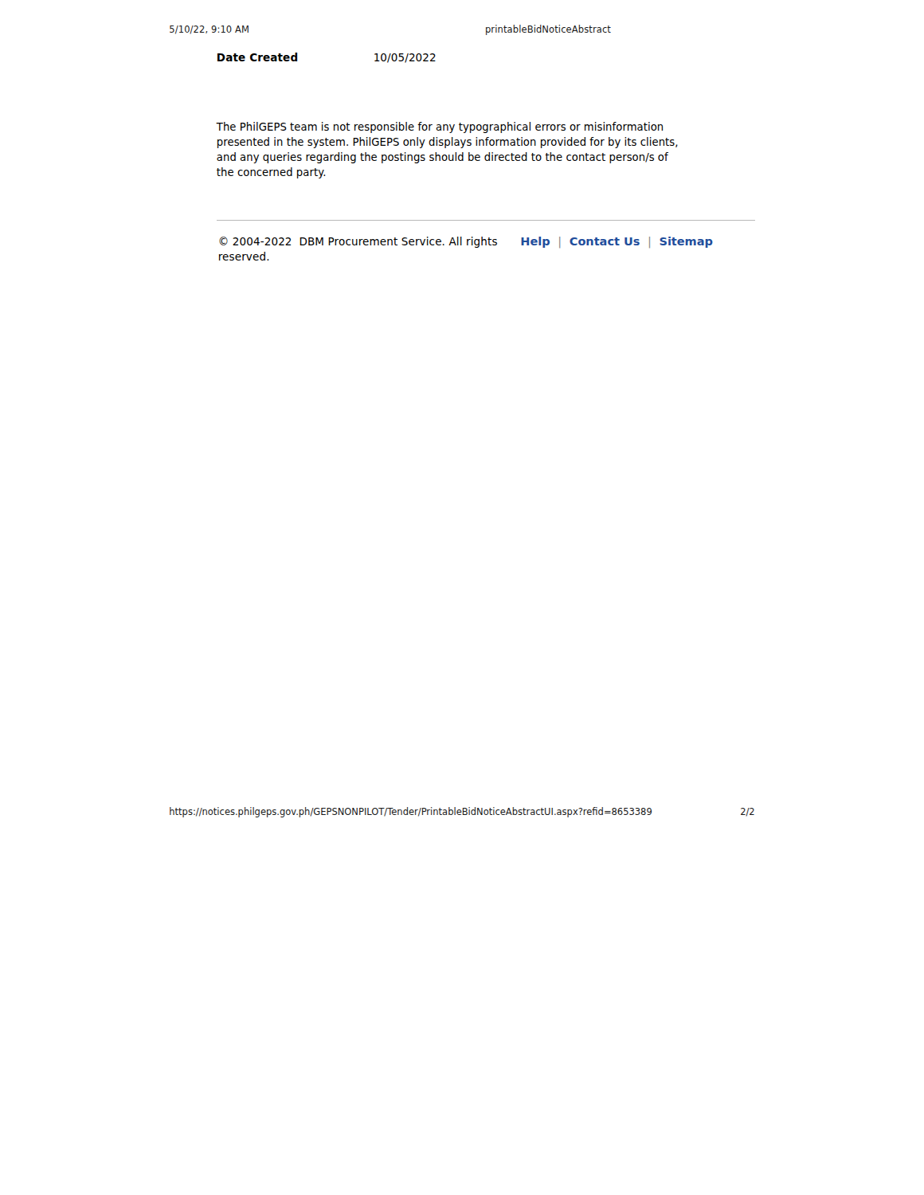5/10/22, 9:10 AM
printableBidNoticeAbstract
Date Created
10/05/2022
The PhilGEPS team is not responsible for any typographical errors or misinformation presented in the system. PhilGEPS only displays information provided for by its clients, and any queries regarding the postings should be directed to the contact person/s of the concerned party.
© 2004-2022 DBM Procurement Service. All rights reserved.
Help|Contact Us|Sitemap
https://notices.philgeps.gov.ph/GEPSNONPILOT/Tender/PrintableBidNoticeAbstractUI.aspx?refid=8653389
2/2